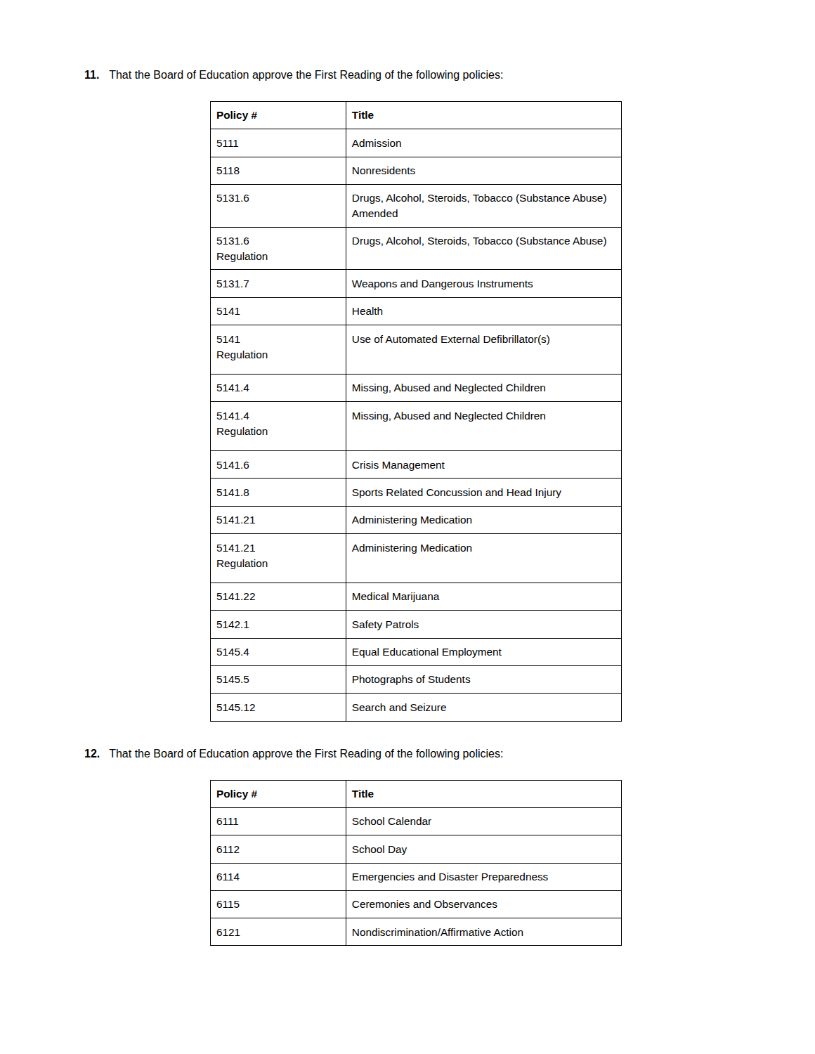11. That the Board of Education approve the First Reading of the following policies:
| Policy # | Title |
| --- | --- |
| 5111 | Admission |
| 5118 | Nonresidents |
| 5131.6 | Drugs, Alcohol, Steroids, Tobacco (Substance Abuse) Amended |
| 5131.6 Regulation | Drugs, Alcohol, Steroids, Tobacco (Substance Abuse) |
| 5131.7 | Weapons and Dangerous Instruments |
| 5141 | Health |
| 5141 Regulation | Use of Automated External Defibrillator(s) |
| 5141.4 | Missing, Abused and Neglected Children |
| 5141.4 Regulation | Missing, Abused and Neglected Children |
| 5141.6 | Crisis Management |
| 5141.8 | Sports Related Concussion and Head Injury |
| 5141.21 | Administering Medication |
| 5141.21 Regulation | Administering Medication |
| 5141.22 | Medical Marijuana |
| 5142.1 | Safety Patrols |
| 5145.4 | Equal Educational Employment |
| 5145.5 | Photographs of Students |
| 5145.12 | Search and Seizure |
12. That the Board of Education approve the First Reading of the following policies:
| Policy # | Title |
| --- | --- |
| 6111 | School Calendar |
| 6112 | School Day |
| 6114 | Emergencies and Disaster Preparedness |
| 6115 | Ceremonies and Observances |
| 6121 | Nondiscrimination/Affirmative Action |